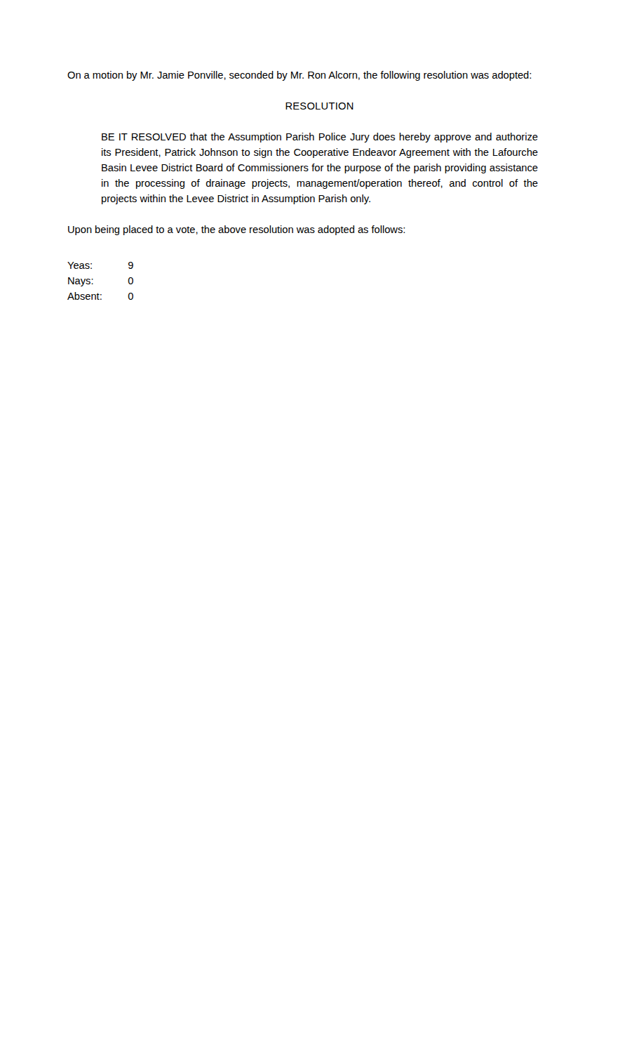On a motion by Mr. Jamie Ponville, seconded by Mr. Ron Alcorn, the following resolution was adopted:
RESOLUTION
BE IT RESOLVED that the Assumption Parish Police Jury does hereby approve and authorize its President, Patrick Johnson to sign the Cooperative Endeavor Agreement with the Lafourche Basin Levee District Board of Commissioners for the purpose of the parish providing assistance in the processing of drainage projects, management/operation thereof, and control of the projects within the Levee District in Assumption Parish only.
Upon being placed to a vote, the above resolution was adopted as follows:
| Yeas: | 9 |
| Nays: | 0 |
| Absent: | 0 |